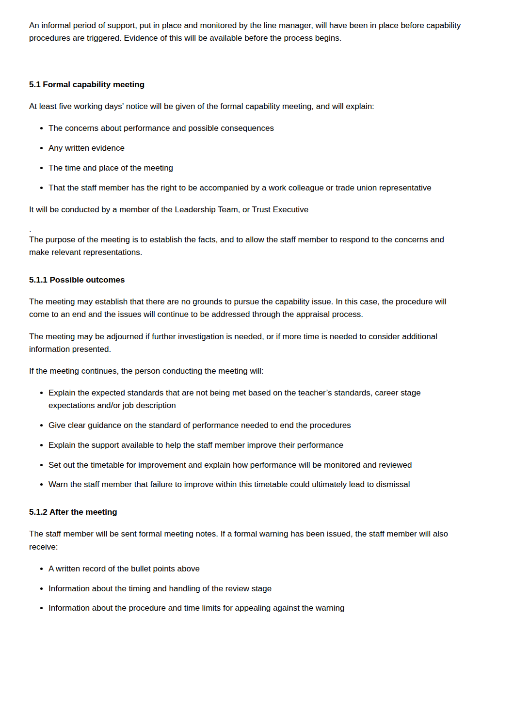An informal period of support, put in place and monitored by the line manager, will have been in place before capability procedures are triggered. Evidence of this will be available before the process begins.
5.1 Formal capability meeting
At least five working days’ notice will be given of the formal capability meeting, and will explain:
The concerns about performance and possible consequences
Any written evidence
The time and place of the meeting
That the staff member has the right to be accompanied by a work colleague or trade union representative
It will be conducted by a member of the Leadership Team, or Trust Executive
.
The purpose of the meeting is to establish the facts, and to allow the staff member to respond to the concerns and make relevant representations.
5.1.1 Possible outcomes
The meeting may establish that there are no grounds to pursue the capability issue. In this case, the procedure will come to an end and the issues will continue to be addressed through the appraisal process.
The meeting may be adjourned if further investigation is needed, or if more time is needed to consider additional information presented.
If the meeting continues, the person conducting the meeting will:
Explain the expected standards that are not being met based on the teacher’s standards, career stage expectations and/or job description
Give clear guidance on the standard of performance needed to end the procedures
Explain the support available to help the staff member improve their performance
Set out the timetable for improvement and explain how performance will be monitored and reviewed
Warn the staff member that failure to improve within this timetable could ultimately lead to dismissal
5.1.2 After the meeting
The staff member will be sent formal meeting notes. If a formal warning has been issued, the staff member will also receive:
A written record of the bullet points above
Information about the timing and handling of the review stage
Information about the procedure and time limits for appealing against the warning